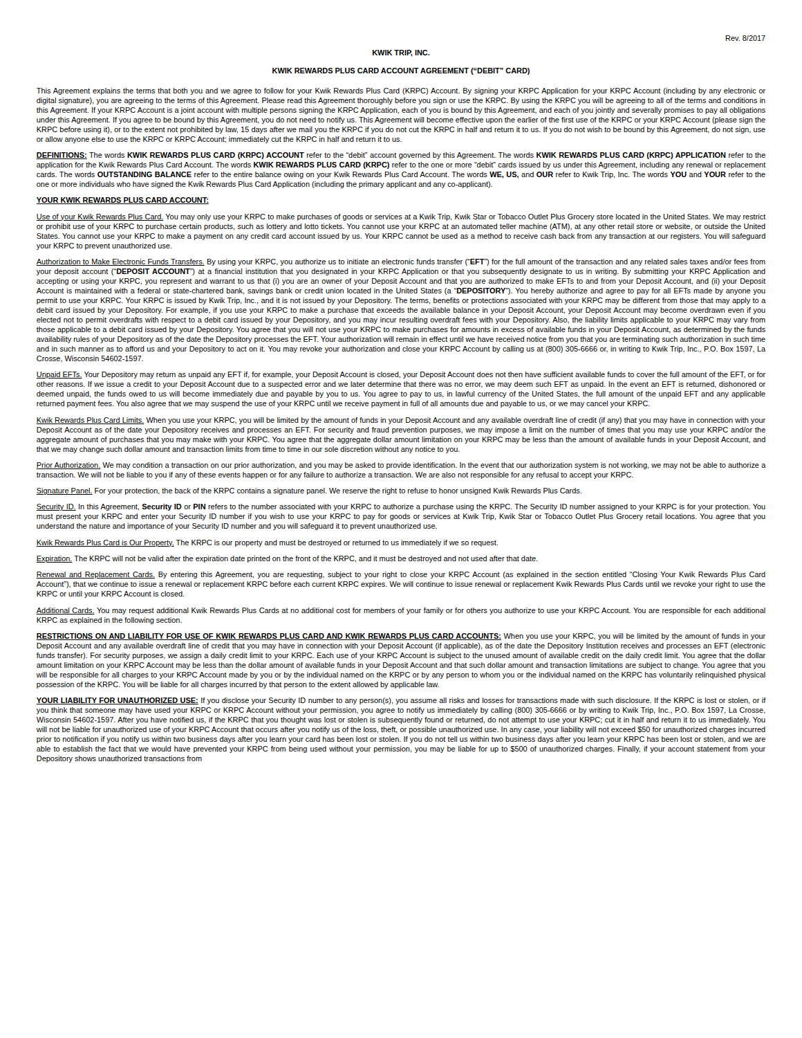Rev. 8/2017
KWIK TRIP, INC.
KWIK REWARDS PLUS CARD ACCOUNT AGREEMENT (“DEBIT” CARD)
This Agreement explains the terms that both you and we agree to follow for your Kwik Rewards Plus Card (KRPC) Account. By signing your KRPC Application for your KRPC Account (including by any electronic or digital signature), you are agreeing to the terms of this Agreement. Please read this Agreement thoroughly before you sign or use the KRPC. By using the KRPC you will be agreeing to all of the terms and conditions in this Agreement. If your KRPC Account is a joint account with multiple persons signing the KRPC Application, each of you is bound by this Agreement, and each of you jointly and severally promises to pay all obligations under this Agreement. If you agree to be bound by this Agreement, you do not need to notify us. This Agreement will become effective upon the earlier of the first use of the KRPC or your KRPC Account (please sign the KRPC before using it), or to the extent not prohibited by law, 15 days after we mail you the KRPC if you do not cut the KRPC in half and return it to us. If you do not wish to be bound by this Agreement, do not sign, use or allow anyone else to use the KRPC or KRPC Account; immediately cut the KRPC in half and return it to us.
DEFINITIONS: The words KWIK REWARDS PLUS CARD (KRPC) ACCOUNT refer to the “debit” account governed by this Agreement. The words KWIK REWARDS PLUS CARD (KRPC) APPLICATION refer to the application for the Kwik Rewards Plus Card Account. The words KWIK REWARDS PLUS CARD (KRPC) refer to the one or more “debit” cards issued by us under this Agreement, including any renewal or replacement cards. The words OUTSTANDING BALANCE refer to the entire balance owing on your Kwik Rewards Plus Card Account. The words WE, US, and OUR refer to Kwik Trip, Inc. The words YOU and YOUR refer to the one or more individuals who have signed the Kwik Rewards Plus Card Application (including the primary applicant and any co-applicant).
YOUR KWIK REWARDS PLUS CARD ACCOUNT:
Use of your Kwik Rewards Plus Card. You may only use your KRPC to make purchases of goods or services at a Kwik Trip, Kwik Star or Tobacco Outlet Plus Grocery store located in the United States. We may restrict or prohibit use of your KRPC to purchase certain products, such as lottery and lotto tickets. You cannot use your KRPC at an automated teller machine (ATM), at any other retail store or website, or outside the United States. You cannot use your KRPC to make a payment on any credit card account issued by us. Your KRPC cannot be used as a method to receive cash back from any transaction at our registers. You will safeguard your KRPC to prevent unauthorized use.
Authorization to Make Electronic Funds Transfers. By using your KRPC, you authorize us to initiate an electronic funds transfer (“EFT”) for the full amount of the transaction and any related sales taxes and/or fees from your deposit account (“DEPOSIT ACCOUNT”) at a financial institution that you designated in your KRPC Application or that you subsequently designate to us in writing. By submitting your KRPC Application and accepting or using your KRPC, you represent and warrant to us that (i) you are an owner of your Deposit Account and that you are authorized to make EFTs to and from your Deposit Account, and (ii) your Deposit Account is maintained with a federal or state-chartered bank, savings bank or credit union located in the United States (a “DEPOSITORY”). You hereby authorize and agree to pay for all EFTs made by anyone you permit to use your KRPC. Your KRPC is issued by Kwik Trip, Inc., and it is not issued by your Depository. The terms, benefits or protections associated with your KRPC may be different from those that may apply to a debit card issued by your Depository. For example, if you use your KRPC to make a purchase that exceeds the available balance in your Deposit Account, your Deposit Account may become overdrawn even if you elected not to permit overdrafts with respect to a debit card issued by your Depository, and you may incur resulting overdraft fees with your Depository. Also, the liability limits applicable to your KRPC may vary from those applicable to a debit card issued by your Depository. You agree that you will not use your KRPC to make purchases for amounts in excess of available funds in your Deposit Account, as determined by the funds availability rules of your Depository as of the date the Depository processes the EFT. Your authorization will remain in effect until we have received notice from you that you are terminating such authorization in such time and in such manner as to afford us and your Depository to act on it. You may revoke your authorization and close your KRPC Account by calling us at (800) 305-6666 or, in writing to Kwik Trip, Inc., P.O. Box 1597, La Crosse, Wisconsin 54602-1597.
Unpaid EFTs. Your Depository may return as unpaid any EFT if, for example, your Deposit Account is closed, your Deposit Account does not then have sufficient available funds to cover the full amount of the EFT, or for other reasons. If we issue a credit to your Deposit Account due to a suspected error and we later determine that there was no error, we may deem such EFT as unpaid. In the event an EFT is returned, dishonored or deemed unpaid, the funds owed to us will become immediately due and payable by you to us. You agree to pay to us, in lawful currency of the United States, the full amount of the unpaid EFT and any applicable returned payment fees. You also agree that we may suspend the use of your KRPC until we receive payment in full of all amounts due and payable to us, or we may cancel your KRPC.
Kwik Rewards Plus Card Limits. When you use your KRPC, you will be limited by the amount of funds in your Deposit Account and any available overdraft line of credit (if any) that you may have in connection with your Deposit Account as of the date your Depository receives and processes an EFT. For security and fraud prevention purposes, we may impose a limit on the number of times that you may use your KRPC and/or the aggregate amount of purchases that you may make with your KRPC. You agree that the aggregate dollar amount limitation on your KRPC may be less than the amount of available funds in your Deposit Account, and that we may change such dollar amount and transaction limits from time to time in our sole discretion without any notice to you.
Prior Authorization. We may condition a transaction on our prior authorization, and you may be asked to provide identification. In the event that our authorization system is not working, we may not be able to authorize a transaction. We will not be liable to you if any of these events happen or for any failure to authorize a transaction. We are also not responsible for any refusal to accept your KRPC.
Signature Panel. For your protection, the back of the KRPC contains a signature panel. We reserve the right to refuse to honor unsigned Kwik Rewards Plus Cards.
Security ID. In this Agreement, Security ID or PIN refers to the number associated with your KRPC to authorize a purchase using the KRPC. The Security ID number assigned to your KRPC is for your protection. You must present your KRPC and enter your Security ID number if you wish to use your KRPC to pay for goods or services at Kwik Trip, Kwik Star or Tobacco Outlet Plus Grocery retail locations. You agree that you understand the nature and importance of your Security ID number and you will safeguard it to prevent unauthorized use.
Kwik Rewards Plus Card is Our Property. The KRPC is our property and must be destroyed or returned to us immediately if we so request.
Expiration. The KRPC will not be valid after the expiration date printed on the front of the KRPC, and it must be destroyed and not used after that date.
Renewal and Replacement Cards. By entering this Agreement, you are requesting, subject to your right to close your KRPC Account (as explained in the section entitled “Closing Your Kwik Rewards Plus Card Account”), that we continue to issue a renewal or replacement KRPC before each current KRPC expires. We will continue to issue renewal or replacement Kwik Rewards Plus Cards until we revoke your right to use the KRPC or until your KRPC Account is closed.
Additional Cards. You may request additional Kwik Rewards Plus Cards at no additional cost for members of your family or for others you authorize to use your KRPC Account. You are responsible for each additional KRPC as explained in the following section.
RESTRICTIONS ON AND LIABILITY FOR USE OF KWIK REWARDS PLUS CARD AND KWIK REWARDS PLUS CARD ACCOUNTS: When you use your KRPC, you will be limited by the amount of funds in your Deposit Account and any available overdraft line of credit that you may have in connection with your Deposit Account (if applicable), as of the date the Depository Institution receives and processes an EFT (electronic funds transfer). For security purposes, we assign a daily credit limit to your KRPC. Each use of your KRPC Account is subject to the unused amount of available credit on the daily credit limit. You agree that the dollar amount limitation on your KRPC Account may be less than the dollar amount of available funds in your Deposit Account and that such dollar amount and transaction limitations are subject to change. You agree that you will be responsible for all charges to your KRPC Account made by you or by the individual named on the KRPC or by any person to whom you or the individual named on the KRPC has voluntarily relinquished physical possession of the KRPC. You will be liable for all charges incurred by that person to the extent allowed by applicable law.
YOUR LIABILITY FOR UNAUTHORIZED USE: If you disclose your Security ID number to any person(s), you assume all risks and losses for transactions made with such disclosure. If the KRPC is lost or stolen, or if you think that someone may have used your KRPC or KRPC Account without your permission, you agree to notify us immediately by calling (800) 305-6666 or by writing to Kwik Trip, Inc., P.O. Box 1597, La Crosse, Wisconsin 54602-1597. After you have notified us, if the KRPC that you thought was lost or stolen is subsequently found or returned, do not attempt to use your KRPC; cut it in half and return it to us immediately. You will not be liable for unauthorized use of your KRPC Account that occurs after you notify us of the loss, theft, or possible unauthorized use. In any case, your liability will not exceed $50 for unauthorized charges incurred prior to notification if you notify us within two business days after you learn your card has been lost or stolen. If you do not tell us within two business days after you learn your KRPC has been lost or stolen, and we are able to establish the fact that we would have prevented your KRPC from being used without your permission, you may be liable for up to $500 of unauthorized charges. Finally, if your account statement from your Depository shows unauthorized transactions from